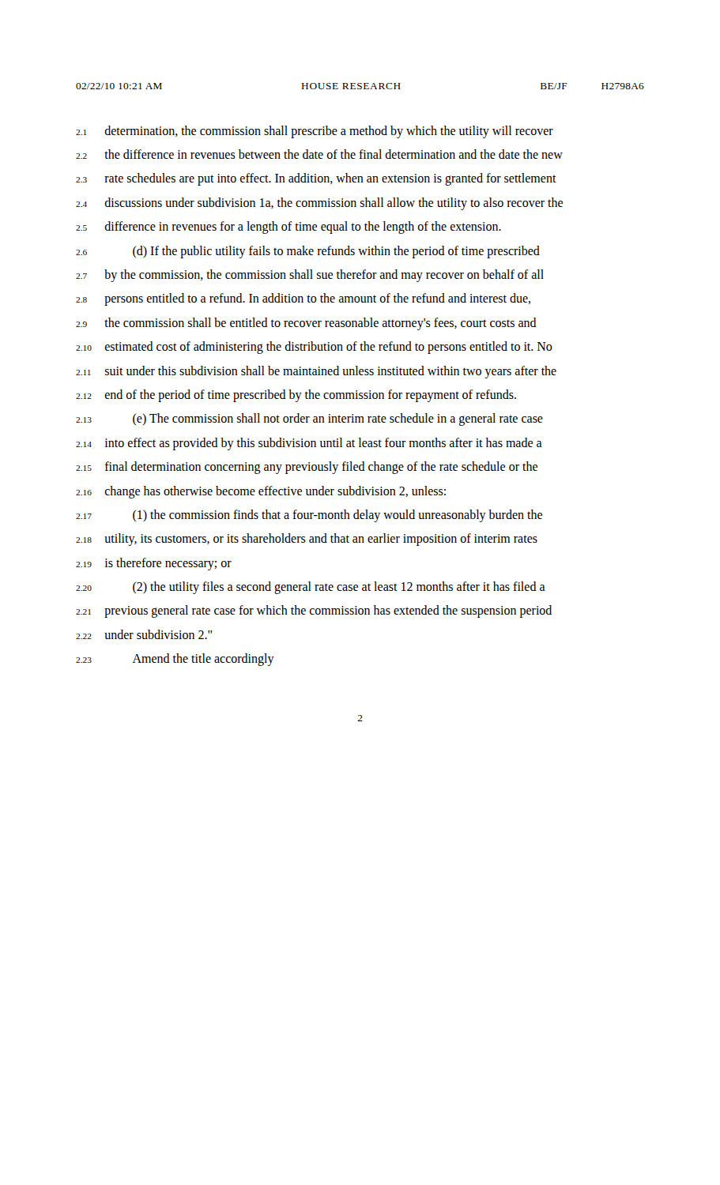02/22/10 10:21 AM HOUSE RESEARCH BE/JF H2798A6
2.1 determination, the commission shall prescribe a method by which the utility will recover
2.2 the difference in revenues between the date of the final determination and the date the new
2.3 rate schedules are put into effect. In addition, when an extension is granted for settlement
2.4 discussions under subdivision 1a, the commission shall allow the utility to also recover the
2.5 difference in revenues for a length of time equal to the length of the extension.
2.6(d) If the public utility fails to make refunds within the period of time prescribed
2.7 by the commission, the commission shall sue therefor and may recover on behalf of all
2.8 persons entitled to a refund. In addition to the amount of the refund and interest due,
2.9 the commission shall be entitled to recover reasonable attorney's fees, court costs and
2.10 estimated cost of administering the distribution of the refund to persons entitled to it. No
2.11 suit under this subdivision shall be maintained unless instituted within two years after the
2.12 end of the period of time prescribed by the commission for repayment of refunds.
2.13(e) The commission shall not order an interim rate schedule in a general rate case
2.14 into effect as provided by this subdivision until at least four months after it has made a
2.15 final determination concerning any previously filed change of the rate schedule or the
2.16 change has otherwise become effective under subdivision 2, unless:
2.17(1) the commission finds that a four-month delay would unreasonably burden the
2.18 utility, its customers, or its shareholders and that an earlier imposition of interim rates
2.19 is therefore necessary; or
2.20(2) the utility files a second general rate case at least 12 months after it has filed a
2.21 previous general rate case for which the commission has extended the suspension period
2.22 under subdivision 2."
2.23 Amend the title accordingly
2